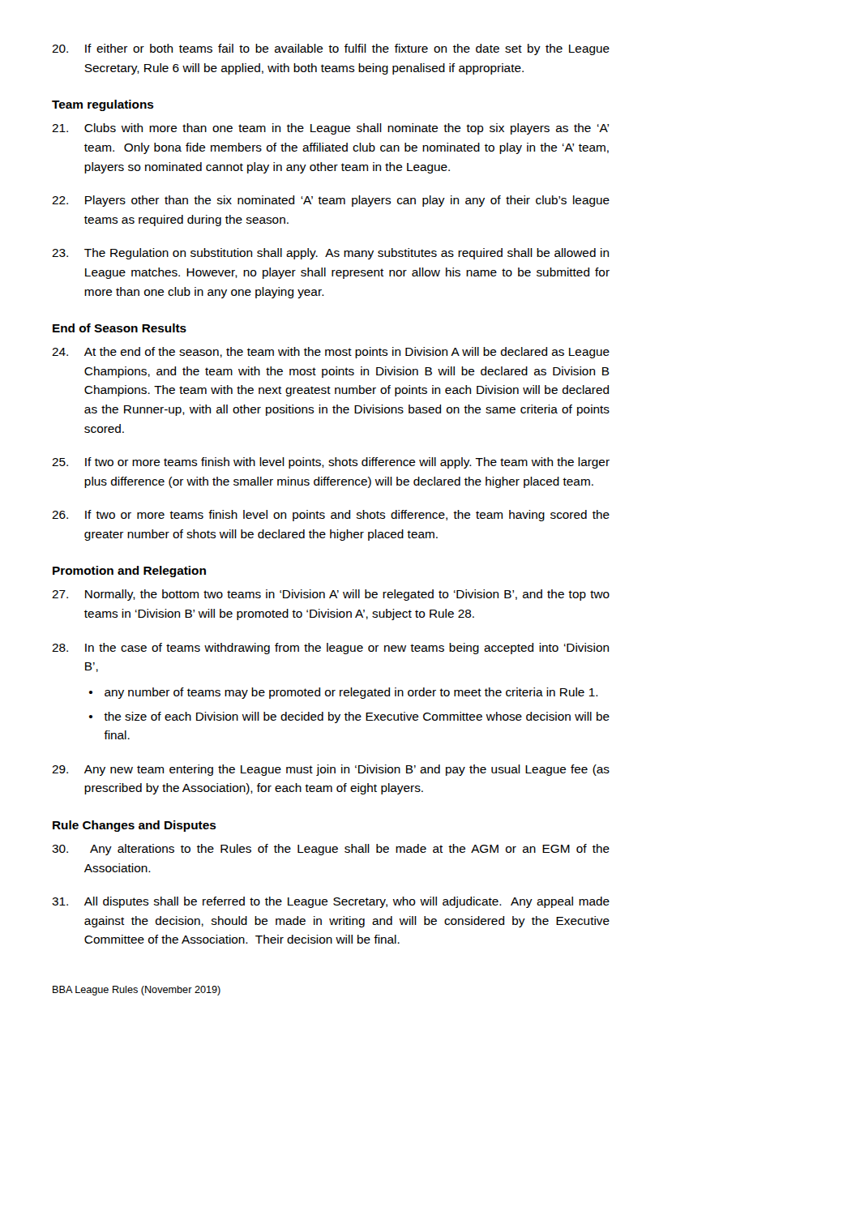20. If either or both teams fail to be available to fulfil the fixture on the date set by the League Secretary, Rule 6 will be applied, with both teams being penalised if appropriate.
Team regulations
21. Clubs with more than one team in the League shall nominate the top six players as the ‘A’ team. Only bona fide members of the affiliated club can be nominated to play in the ‘A’ team, players so nominated cannot play in any other team in the League.
22. Players other than the six nominated ‘A’ team players can play in any of their club’s league teams as required during the season.
23. The Regulation on substitution shall apply. As many substitutes as required shall be allowed in League matches. However, no player shall represent nor allow his name to be submitted for more than one club in any one playing year.
End of Season Results
24. At the end of the season, the team with the most points in Division A will be declared as League Champions, and the team with the most points in Division B will be declared as Division B Champions. The team with the next greatest number of points in each Division will be declared as the Runner-up, with all other positions in the Divisions based on the same criteria of points scored.
25. If two or more teams finish with level points, shots difference will apply. The team with the larger plus difference (or with the smaller minus difference) will be declared the higher placed team.
26. If two or more teams finish level on points and shots difference, the team having scored the greater number of shots will be declared the higher placed team.
Promotion and Relegation
27. Normally, the bottom two teams in ‘Division A’ will be relegated to ‘Division B’, and the top two teams in ‘Division B’ will be promoted to ‘Division A’, subject to Rule 28.
28. In the case of teams withdrawing from the league or new teams being accepted into ‘Division B’,
any number of teams may be promoted or relegated in order to meet the criteria in Rule 1.
the size of each Division will be decided by the Executive Committee whose decision will be final.
29. Any new team entering the League must join in ‘Division B’ and pay the usual League fee (as prescribed by the Association), for each team of eight players.
Rule Changes and Disputes
30. Any alterations to the Rules of the League shall be made at the AGM or an EGM of the Association.
31. All disputes shall be referred to the League Secretary, who will adjudicate. Any appeal made against the decision, should be made in writing and will be considered by the Executive Committee of the Association. Their decision will be final.
BBA League Rules (November 2019)